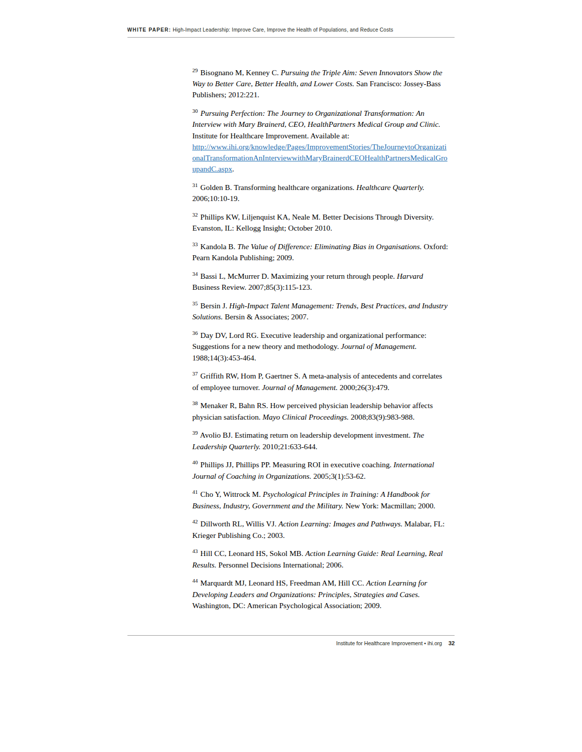WHITE PAPER: High-Impact Leadership: Improve Care, Improve the Health of Populations, and Reduce Costs
29 Bisognano M, Kenney C. Pursuing the Triple Aim: Seven Innovators Show the Way to Better Care, Better Health, and Lower Costs. San Francisco: Jossey-Bass Publishers; 2012:221.
30 Pursuing Perfection: The Journey to Organizational Transformation: An Interview with Mary Brainerd, CEO, HealthPartners Medical Group and Clinic. Institute for Healthcare Improvement. Available at:
http://www.ihi.org/knowledge/Pages/ImprovementStories/TheJourneytoOrganizationalTransformationAnInterviewwithMaryBrainerdCEOHealthPartnersMedicalGroupandC.aspx.
31 Golden B. Transforming healthcare organizations. Healthcare Quarterly. 2006;10:10-19.
32 Phillips KW, Liljenquist KA, Neale M. Better Decisions Through Diversity. Evanston, IL: Kellogg Insight; October 2010.
33 Kandola B. The Value of Difference: Eliminating Bias in Organisations. Oxford: Pearn Kandola Publishing; 2009.
34 Bassi L, McMurrer D. Maximizing your return through people. Harvard Business Review. 2007;85(3):115-123.
35 Bersin J. High-Impact Talent Management: Trends, Best Practices, and Industry Solutions. Bersin & Associates; 2007.
36 Day DV, Lord RG. Executive leadership and organizational performance: Suggestions for a new theory and methodology. Journal of Management. 1988;14(3):453-464.
37 Griffith RW, Hom P, Gaertner S. A meta-analysis of antecedents and correlates of employee turnover. Journal of Management. 2000;26(3):479.
38 Menaker R, Bahn RS. How perceived physician leadership behavior affects physician satisfaction. Mayo Clinical Proceedings. 2008;83(9):983-988.
39 Avolio BJ. Estimating return on leadership development investment. The Leadership Quarterly. 2010;21:633-644.
40 Phillips JJ, Phillips PP. Measuring ROI in executive coaching. International Journal of Coaching in Organizations. 2005;3(1):53-62.
41 Cho Y, Wittrock M. Psychological Principles in Training: A Handbook for Business, Industry, Government and the Military. New York: Macmillan; 2000.
42 Dillworth RL, Willis VJ. Action Learning: Images and Pathways. Malabar, FL: Krieger Publishing Co.; 2003.
43 Hill CC, Leonard HS, Sokol MB. Action Learning Guide: Real Learning, Real Results. Personnel Decisions International; 2006.
44 Marquardt MJ, Leonard HS, Freedman AM, Hill CC. Action Learning for Developing Leaders and Organizations: Principles, Strategies and Cases. Washington, DC: American Psychological Association; 2009.
Institute for Healthcare Improvement • ihi.org32